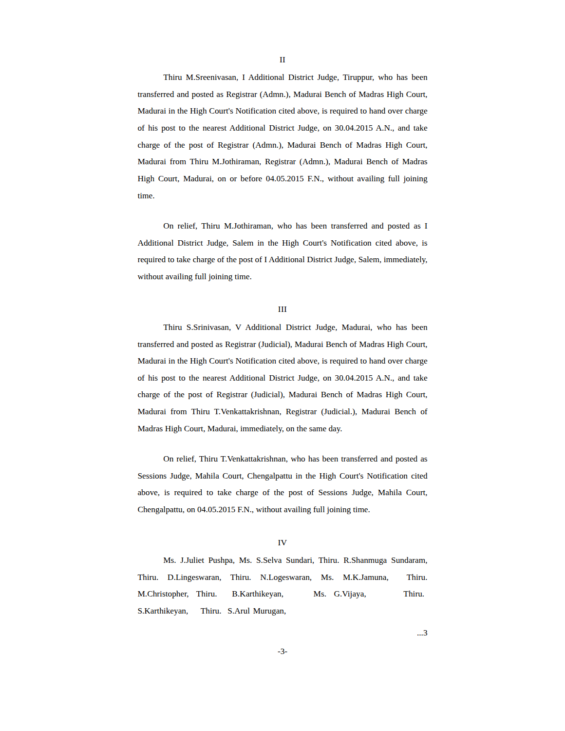II
Thiru M.Sreenivasan, I Additional District Judge, Tiruppur, who has been transferred and posted as Registrar (Admn.), Madurai Bench of Madras High Court, Madurai in the High Court's Notification cited above, is required to hand over charge of his post to the nearest Additional District Judge, on 30.04.2015 A.N., and take charge of the post of Registrar (Admn.), Madurai Bench of Madras High Court, Madurai from Thiru M.Jothiraman, Registrar (Admn.), Madurai Bench of Madras High Court, Madurai, on or before 04.05.2015 F.N., without availing full joining time.
On relief, Thiru M.Jothiraman, who has been transferred and posted as I Additional District Judge, Salem in the High Court's Notification cited above, is required to take charge of the post of I Additional District Judge, Salem, immediately, without availing full joining time.
III
Thiru S.Srinivasan, V Additional District Judge, Madurai, who has been transferred and posted as Registrar (Judicial), Madurai Bench of Madras High Court, Madurai in the High Court's Notification cited above, is required to hand over charge of his post to the nearest Additional District Judge, on 30.04.2015 A.N., and take charge of the post of Registrar (Judicial), Madurai Bench of Madras High Court, Madurai from Thiru T.Venkattakrishnan, Registrar (Judicial.), Madurai Bench of Madras High Court, Madurai, immediately, on the same day.
On relief, Thiru T.Venkattakrishnan, who has been transferred and posted as Sessions Judge, Mahila Court, Chengalpattu in the High Court's Notification cited above, is required to take charge of the post of Sessions Judge, Mahila Court, Chengalpattu, on 04.05.2015 F.N., without availing full joining time.
IV
Ms. J.Juliet Pushpa, Ms. S.Selva Sundari, Thiru. R.Shanmuga Sundaram, Thiru. D.Lingeswaran, Thiru. N.Logeswaran, Ms. M.K.Jamuna, Thiru. M.Christopher, Thiru. B.Karthikeyan, Ms. G.Vijaya, Thiru. S.Karthikeyan, Thiru. S.Arul Murugan,
...3
-3-